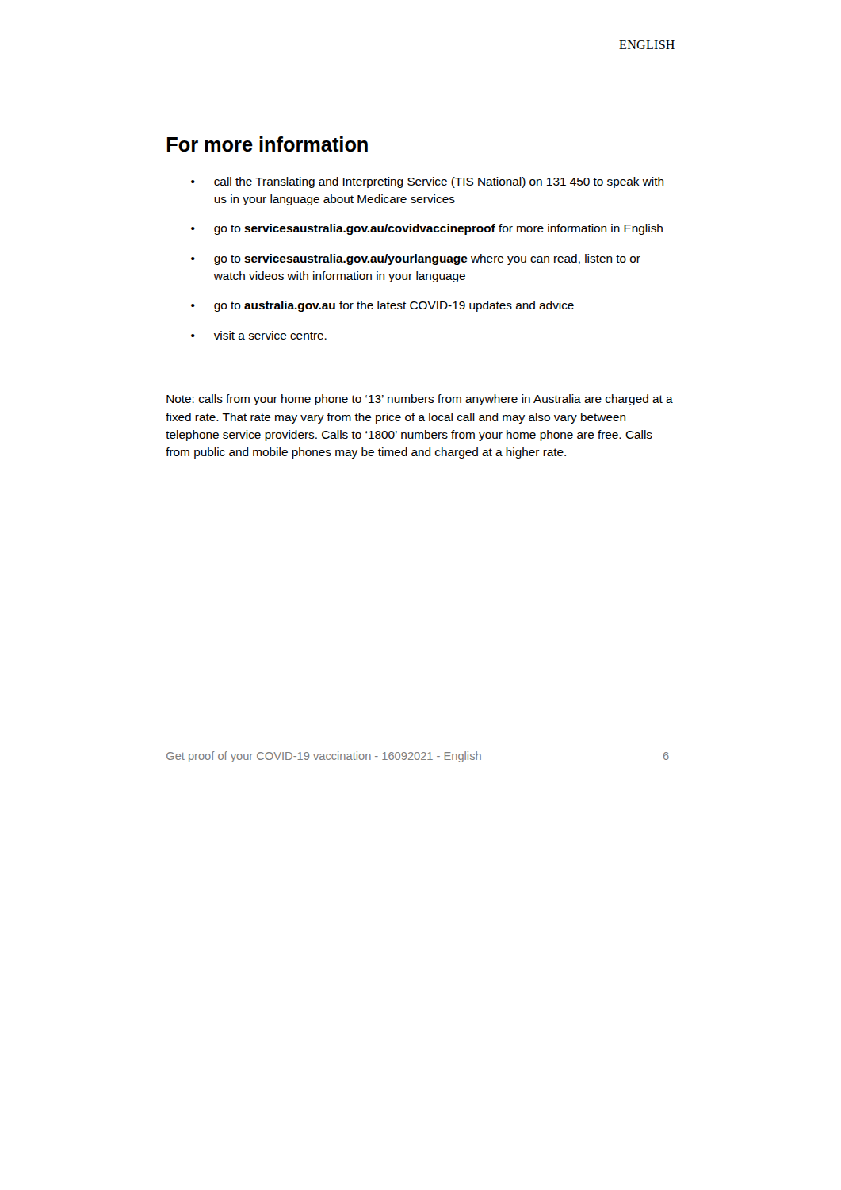ENGLISH
For more information
call the Translating and Interpreting Service (TIS National) on 131 450 to speak with us in your language about Medicare services
go to servicesaustralia.gov.au/covidvaccineproof for more information in English
go to servicesaustralia.gov.au/yourlanguage where you can read, listen to or watch videos with information in your language
go to australia.gov.au for the latest COVID-19 updates and advice
visit a service centre.
Note: calls from your home phone to ‘13’ numbers from anywhere in Australia are charged at a fixed rate. That rate may vary from the price of a local call and may also vary between telephone service providers. Calls to ‘1800’ numbers from your home phone are free. Calls from public and mobile phones may be timed and charged at a higher rate.
Get proof of your COVID-19 vaccination - 16092021 - English 6